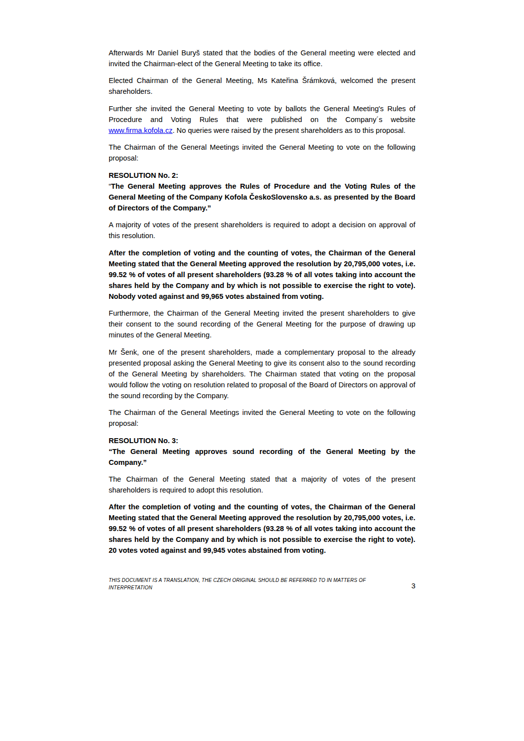Afterwards Mr Daniel Buryš stated that the bodies of the General meeting were elected and invited the Chairman-elect of the General Meeting to take its office.
Elected Chairman of the General Meeting, Ms Kateřina Šrámková, welcomed the present shareholders.
Further she invited the General Meeting to vote by ballots the General Meeting's Rules of Procedure and Voting Rules that were published on the Company´s website www.firma.kofola.cz. No queries were raised by the present shareholders as to this proposal.
The Chairman of the General Meetings invited the General Meeting to vote on the following proposal:
RESOLUTION No. 2:
“The General Meeting approves the Rules of Procedure and the Voting Rules of the General Meeting of the Company Kofola ČeskoSlovensko a.s. as presented by the Board of Directors of the Company.”
A majority of votes of the present shareholders is required to adopt a decision on approval of this resolution.
After the completion of voting and the counting of votes, the Chairman of the General Meeting stated that the General Meeting approved the resolution by 20,795,000 votes, i.e. 99.52 % of votes of all present shareholders (93.28 % of all votes taking into account the shares held by the Company and by which is not possible to exercise the right to vote). Nobody voted against and 99,965 votes abstained from voting.
Furthermore, the Chairman of the General Meeting invited the present shareholders to give their consent to the sound recording of the General Meeting for the purpose of drawing up minutes of the General Meeting.
Mr Šenk, one of the present shareholders, made a complementary proposal to the already presented proposal asking the General Meeting to give its consent also to the sound recording of the General Meeting by shareholders. The Chairman stated that voting on the proposal would follow the voting on resolution related to proposal of the Board of Directors on approval of the sound recording by the Company.
The Chairman of the General Meetings invited the General Meeting to vote on the following proposal:
RESOLUTION No. 3:
“The General Meeting approves sound recording of the General Meeting by the Company.”
The Chairman of the General Meeting stated that a majority of votes of the present shareholders is required to adopt this resolution.
After the completion of voting and the counting of votes, the Chairman of the General Meeting stated that the General Meeting approved the resolution by 20,795,000 votes, i.e. 99.52 % of votes of all present shareholders (93.28 % of all votes taking into account the shares held by the Company and by which is not possible to exercise the right to vote). 20 votes voted against and 99,945 votes abstained from voting.
THIS DOCUMENT IS A TRANSLATION, THE CZECH ORIGINAL SHOULD BE REFERRED TO IN MATTERS OF INTERPRETATION 3